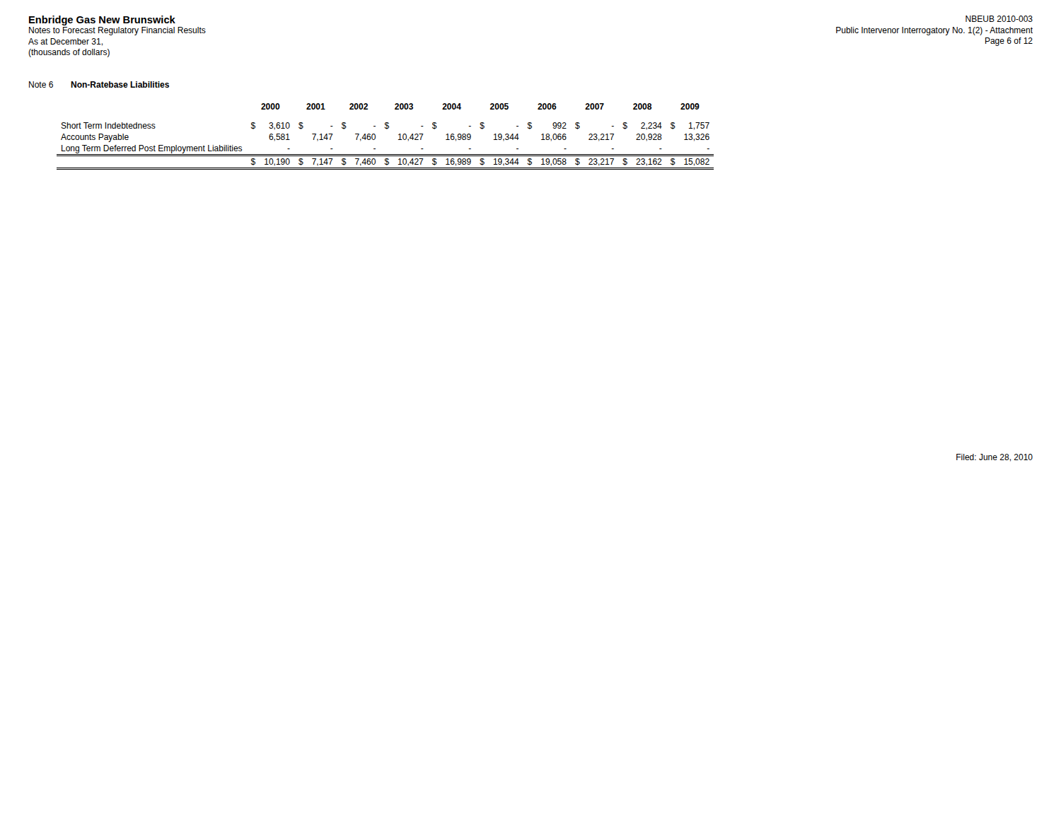Enbridge Gas New Brunswick
Notes to Forecast Regulatory Financial Results
As at December 31,
(thousands of dollars)
NBEUB 2010-003
Public Intervenor Interrogatory No. 1(2) - Attachment
Page 6 of 12
Note 6 Non-Ratebase Liabilities
| | 2000 | 2001 | 2002 | 2003 | 2004 | 2005 | 2006 | 2007 | 2008 | 2009 |
| --- | --- | --- | --- | --- | --- | --- | --- | --- | --- | --- |
| Short Term Indebtedness | $ | 3,610 | $ | - | $ | - | $ | - | $ | - | $ | - | $ | 992 | $ | - | $ | 2,234 | $ | 1,757 |
| Accounts Payable | | 6,581 | | 7,147 | | 7,460 | | 10,427 | | 16,989 | | 19,344 | | 18,066 | | 23,217 | | 20,928 | | 13,326 |
| Long Term Deferred Post Employment Liabilities | | - | | - | | - | | - | | - | | - | | - | | - | | - | | - |
| | $ | 10,190 | $ | 7,147 | $ | 7,460 | $ | 10,427 | $ | 16,989 | $ | 19,344 | $ | 19,058 | $ | 23,217 | $ | 23,162 | $ | 15,082 |
Filed: June 28, 2010